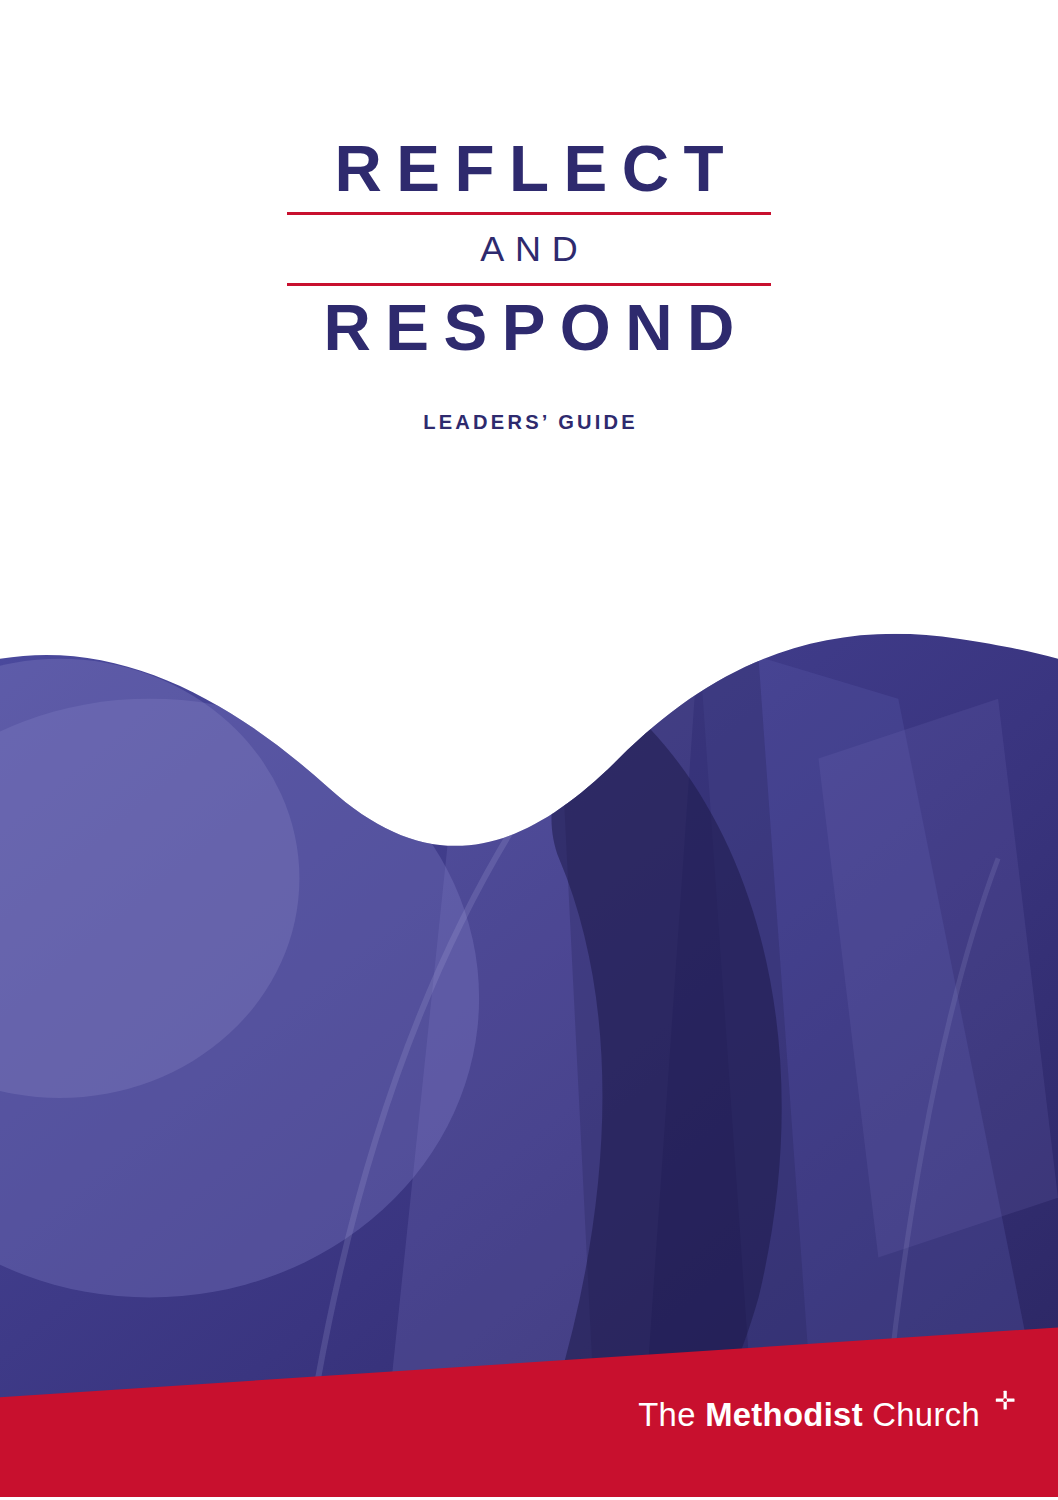REFLECT
AND
RESPOND
LEADERS’ GUIDE
The Methodist Church